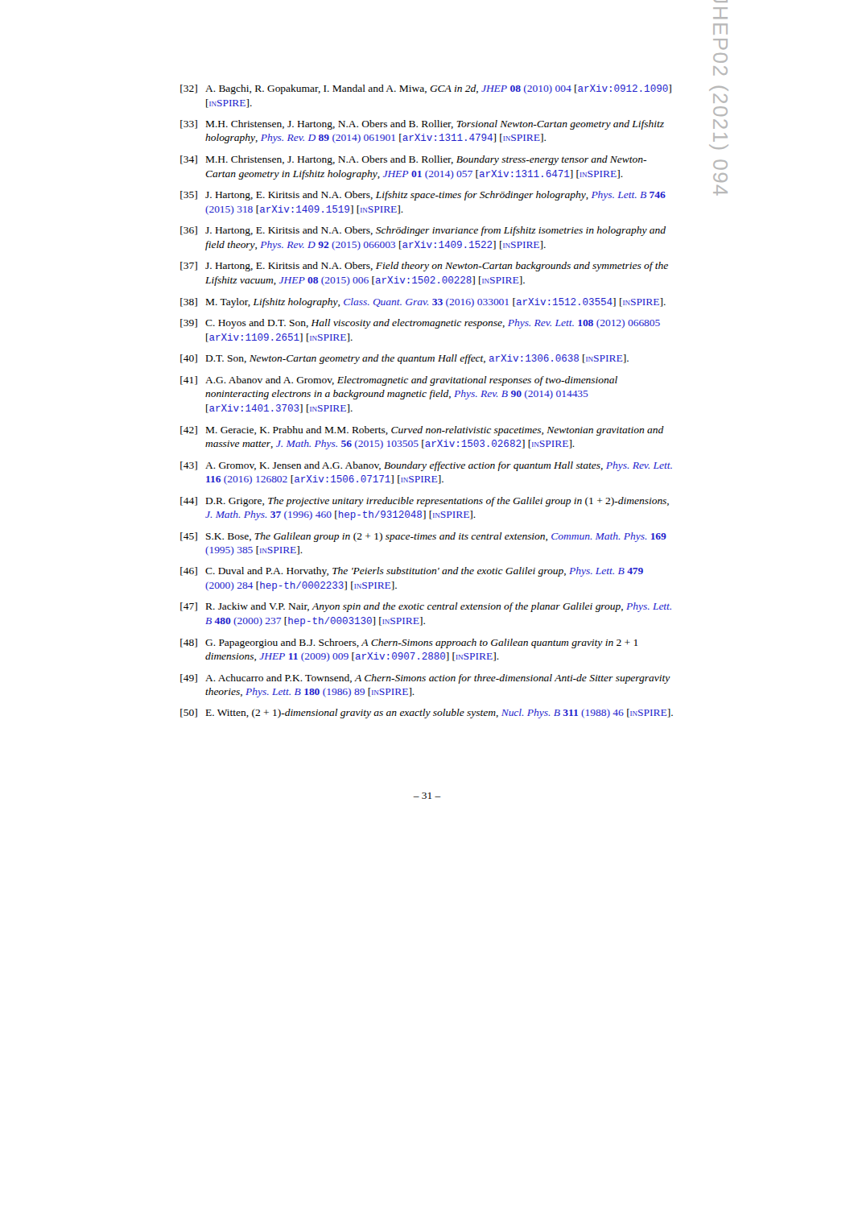JHEP02 (2021) 094
[32] A. Bagchi, R. Gopakumar, I. Mandal and A. Miwa, GCA in 2d, JHEP 08 (2010) 004 [arXiv:0912.1090] [inSPIRE].
[33] M.H. Christensen, J. Hartong, N.A. Obers and B. Rollier, Torsional Newton-Cartan geometry and Lifshitz holography, Phys. Rev. D 89 (2014) 061901 [arXiv:1311.4794] [inSPIRE].
[34] M.H. Christensen, J. Hartong, N.A. Obers and B. Rollier, Boundary stress-energy tensor and Newton-Cartan geometry in Lifshitz holography, JHEP 01 (2014) 057 [arXiv:1311.6471] [inSPIRE].
[35] J. Hartong, E. Kiritsis and N.A. Obers, Lifshitz space-times for Schrödinger holography, Phys. Lett. B 746 (2015) 318 [arXiv:1409.1519] [inSPIRE].
[36] J. Hartong, E. Kiritsis and N.A. Obers, Schrödinger invariance from Lifshitz isometries in holography and field theory, Phys. Rev. D 92 (2015) 066003 [arXiv:1409.1522] [inSPIRE].
[37] J. Hartong, E. Kiritsis and N.A. Obers, Field theory on Newton-Cartan backgrounds and symmetries of the Lifshitz vacuum, JHEP 08 (2015) 006 [arXiv:1502.00228] [inSPIRE].
[38] M. Taylor, Lifshitz holography, Class. Quant. Grav. 33 (2016) 033001 [arXiv:1512.03554] [inSPIRE].
[39] C. Hoyos and D.T. Son, Hall viscosity and electromagnetic response, Phys. Rev. Lett. 108 (2012) 066805 [arXiv:1109.2651] [inSPIRE].
[40] D.T. Son, Newton-Cartan geometry and the quantum Hall effect, arXiv:1306.0638 [inSPIRE].
[41] A.G. Abanov and A. Gromov, Electromagnetic and gravitational responses of two-dimensional noninteracting electrons in a background magnetic field, Phys. Rev. B 90 (2014) 014435 [arXiv:1401.3703] [inSPIRE].
[42] M. Geracie, K. Prabhu and M.M. Roberts, Curved non-relativistic spacetimes, Newtonian gravitation and massive matter, J. Math. Phys. 56 (2015) 103505 [arXiv:1503.02682] [inSPIRE].
[43] A. Gromov, K. Jensen and A.G. Abanov, Boundary effective action for quantum Hall states, Phys. Rev. Lett. 116 (2016) 126802 [arXiv:1506.07171] [inSPIRE].
[44] D.R. Grigore, The projective unitary irreducible representations of the Galilei group in (1 + 2)-dimensions, J. Math. Phys. 37 (1996) 460 [hep-th/9312048] [inSPIRE].
[45] S.K. Bose, The Galilean group in (2 + 1) space-times and its central extension, Commun. Math. Phys. 169 (1995) 385 [inSPIRE].
[46] C. Duval and P.A. Horvathy, The 'Peierls substitution' and the exotic Galilei group, Phys. Lett. B 479 (2000) 284 [hep-th/0002233] [inSPIRE].
[47] R. Jackiw and V.P. Nair, Anyon spin and the exotic central extension of the planar Galilei group, Phys. Lett. B 480 (2000) 237 [hep-th/0003130] [inSPIRE].
[48] G. Papageorgiou and B.J. Schroers, A Chern-Simons approach to Galilean quantum gravity in 2 + 1 dimensions, JHEP 11 (2009) 009 [arXiv:0907.2880] [inSPIRE].
[49] A. Achucarro and P.K. Townsend, A Chern-Simons action for three-dimensional Anti-de Sitter supergravity theories, Phys. Lett. B 180 (1986) 89 [inSPIRE].
[50] E. Witten, (2 + 1)-dimensional gravity as an exactly soluble system, Nucl. Phys. B 311 (1988) 46 [inSPIRE].
– 31 –